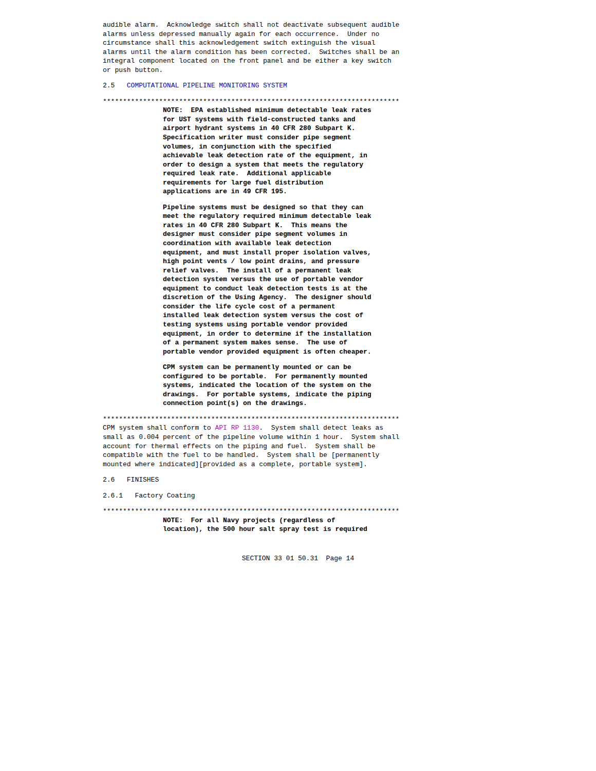audible alarm. Acknowledge switch shall not deactivate subsequent audible alarms unless depressed manually again for each occurrence. Under no circumstance shall this acknowledgement switch extinguish the visual alarms until the alarm condition has been corrected. Switches shall be an integral component located on the front panel and be either a key switch or push button.
2.5 COMPUTATIONAL PIPELINE MONITORING SYSTEM
**************************************************************************
NOTE: EPA established minimum detectable leak rates for UST systems with field-constructed tanks and airport hydrant systems in 40 CFR 280 Subpart K. Specification writer must consider pipe segment volumes, in conjunction with the specified achievable leak detection rate of the equipment, in order to design a system that meets the regulatory required leak rate. Additional applicable requirements for large fuel distribution applications are in 49 CFR 195.
Pipeline systems must be designed so that they can meet the regulatory required minimum detectable leak rates in 40 CFR 280 Subpart K. This means the designer must consider pipe segment volumes in coordination with available leak detection equipment, and must install proper isolation valves, high point vents / low point drains, and pressure relief valves. The install of a permanent leak detection system versus the use of portable vendor equipment to conduct leak detection tests is at the discretion of the Using Agency. The designer should consider the life cycle cost of a permanent installed leak detection system versus the cost of testing systems using portable vendor provided equipment, in order to determine if the installation of a permanent system makes sense. The use of portable vendor provided equipment is often cheaper.
CPM system can be permanently mounted or can be configured to be portable. For permanently mounted systems, indicated the location of the system on the drawings. For portable systems, indicate the piping connection point(s) on the drawings.
**************************************************************************
CPM system shall conform to API RP 1130. System shall detect leaks as small as 0.004 percent of the pipeline volume within 1 hour. System shall account for thermal effects on the piping and fuel. System shall be compatible with the fuel to be handled. System shall be [permanently mounted where indicated][provided as a complete, portable system].
2.6 FINISHES
2.6.1 Factory Coating
**************************************************************************
NOTE: For all Navy projects (regardless of location), the 500 hour salt spray test is required
SECTION 33 01 50.31 Page 14